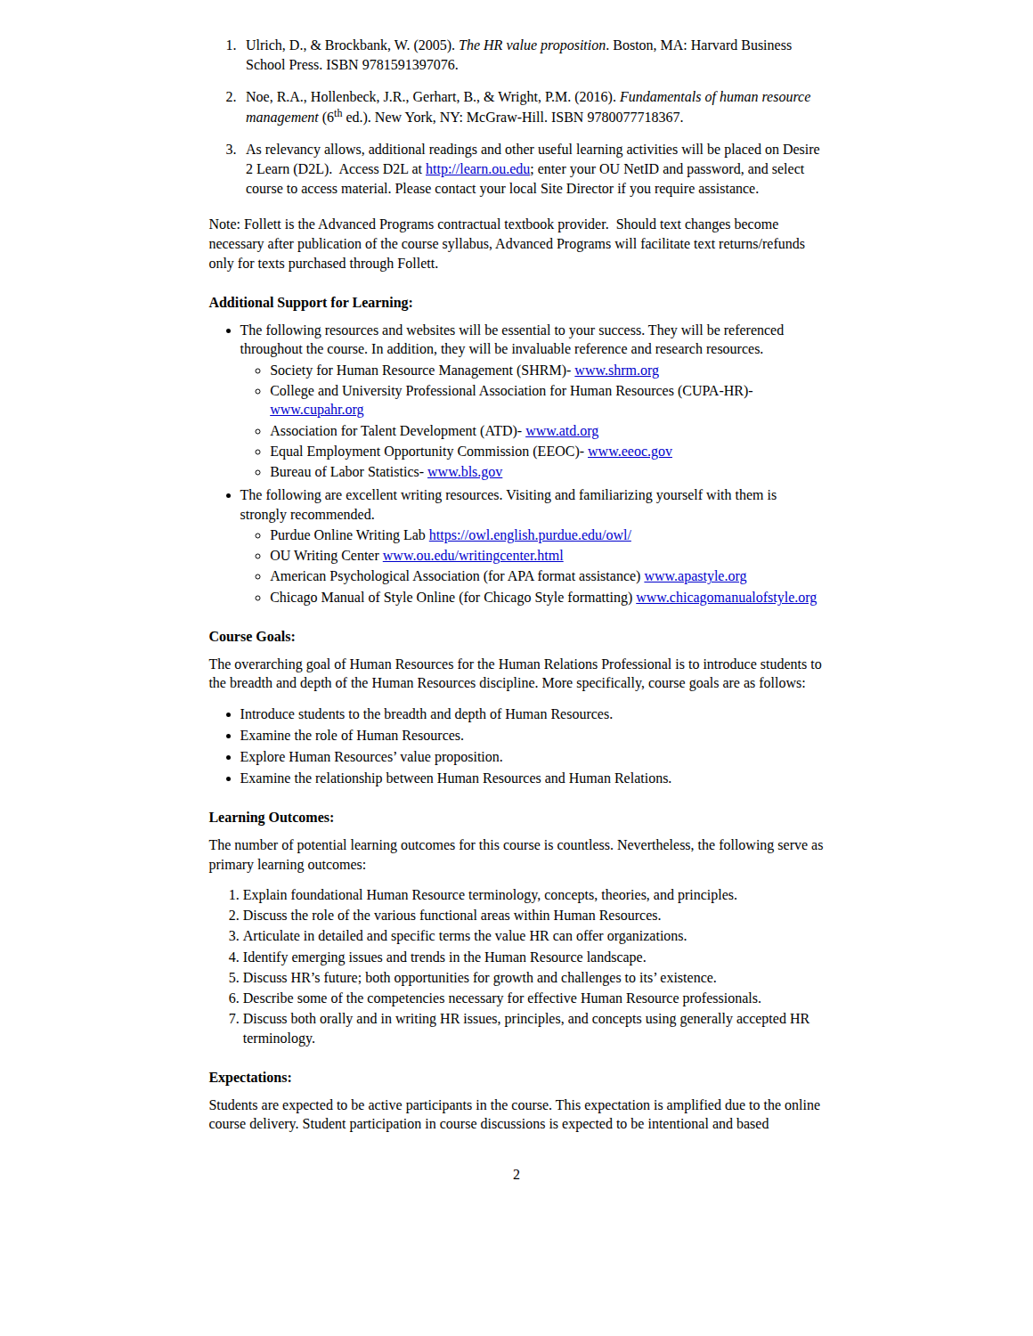Ulrich, D., & Brockbank, W. (2005). The HR value proposition. Boston, MA: Harvard Business School Press. ISBN 9781591397076.
Noe, R.A., Hollenbeck, J.R., Gerhart, B., & Wright, P.M. (2016). Fundamentals of human resource management (6th ed.). New York, NY: McGraw-Hill. ISBN 9780077718367.
As relevancy allows, additional readings and other useful learning activities will be placed on Desire 2 Learn (D2L). Access D2L at http://learn.ou.edu; enter your OU NetID and password, and select course to access material. Please contact your local Site Director if you require assistance.
Note: Follett is the Advanced Programs contractual textbook provider. Should text changes become necessary after publication of the course syllabus, Advanced Programs will facilitate text returns/refunds only for texts purchased through Follett.
Additional Support for Learning:
The following resources and websites will be essential to your success. They will be referenced throughout the course. In addition, they will be invaluable reference and research resources.
Society for Human Resource Management (SHRM)- www.shrm.org
College and University Professional Association for Human Resources (CUPA-HR)- www.cupahr.org
Association for Talent Development (ATD)- www.atd.org
Equal Employment Opportunity Commission (EEOC)- www.eeoc.gov
Bureau of Labor Statistics- www.bls.gov
The following are excellent writing resources. Visiting and familiarizing yourself with them is strongly recommended.
Purdue Online Writing Lab https://owl.english.purdue.edu/owl/
OU Writing Center www.ou.edu/writingcenter.html
American Psychological Association (for APA format assistance) www.apastyle.org
Chicago Manual of Style Online (for Chicago Style formatting) www.chicagomanualofstyle.org
Course Goals:
The overarching goal of Human Resources for the Human Relations Professional is to introduce students to the breadth and depth of the Human Resources discipline. More specifically, course goals are as follows:
Introduce students to the breadth and depth of Human Resources.
Examine the role of Human Resources.
Explore Human Resources’ value proposition.
Examine the relationship between Human Resources and Human Relations.
Learning Outcomes:
The number of potential learning outcomes for this course is countless. Nevertheless, the following serve as primary learning outcomes:
Explain foundational Human Resource terminology, concepts, theories, and principles.
Discuss the role of the various functional areas within Human Resources.
Articulate in detailed and specific terms the value HR can offer organizations.
Identify emerging issues and trends in the Human Resource landscape.
Discuss HR’s future; both opportunities for growth and challenges to its’ existence.
Describe some of the competencies necessary for effective Human Resource professionals.
Discuss both orally and in writing HR issues, principles, and concepts using generally accepted HR terminology.
Expectations:
Students are expected to be active participants in the course. This expectation is amplified due to the online course delivery. Student participation in course discussions is expected to be intentional and based
2